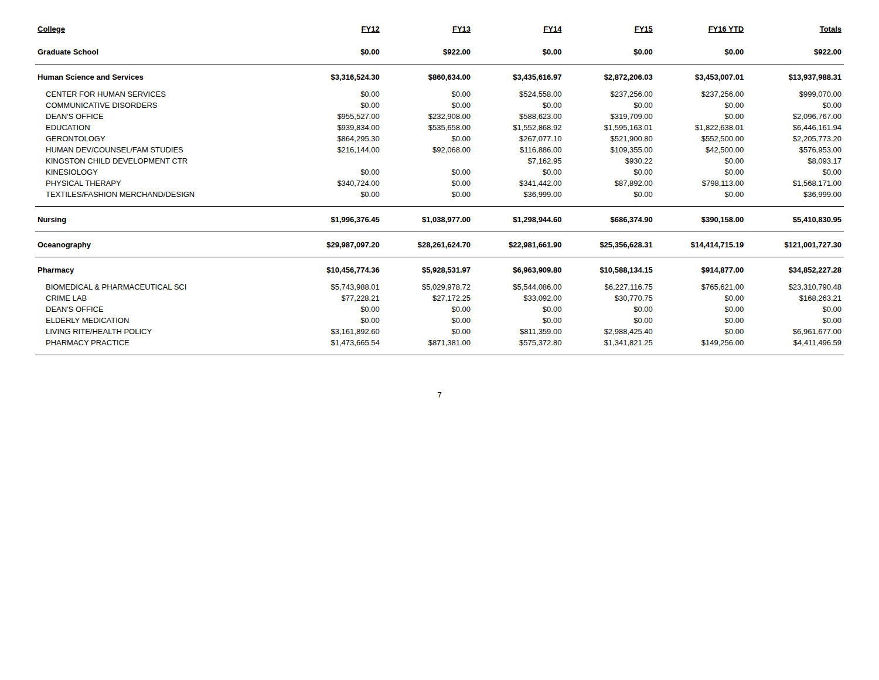| College | FY12 | FY13 | FY14 | FY15 | FY16 YTD | Totals |
| --- | --- | --- | --- | --- | --- | --- |
| Graduate School | $0.00 | $922.00 | $0.00 | $0.00 | $0.00 | $922.00 |
| Human Science and Services | $3,316,524.30 | $860,634.00 | $3,435,616.97 | $2,872,206.03 | $3,453,007.01 | $13,937,988.31 |
| CENTER FOR HUMAN SERVICES | $0.00 | $0.00 | $524,558.00 | $237,256.00 | $237,256.00 | $999,070.00 |
| COMMUNICATIVE DISORDERS | $0.00 | $0.00 | $0.00 | $0.00 | $0.00 | $0.00 |
| DEAN'S OFFICE | $955,527.00 | $232,908.00 | $588,623.00 | $319,709.00 | $0.00 | $2,096,767.00 |
| EDUCATION | $939,834.00 | $535,658.00 | $1,552,868.92 | $1,595,163.01 | $1,822,638.01 | $6,446,161.94 |
| GERONTOLOGY | $864,295.30 | $0.00 | $267,077.10 | $521,900.80 | $552,500.00 | $2,205,773.20 |
| HUMAN DEV/COUNSEL/FAM STUDIES | $216,144.00 | $92,068.00 | $116,886.00 | $109,355.00 | $42,500.00 | $576,953.00 |
| KINGSTON CHILD DEVELOPMENT CTR | | | $7,162.95 | $930.22 | $0.00 | $8,093.17 |
| KINESIOLOGY | $0.00 | $0.00 | $0.00 | $0.00 | $0.00 | $0.00 |
| PHYSICAL THERAPY | $340,724.00 | $0.00 | $341,442.00 | $87,892.00 | $798,113.00 | $1,568,171.00 |
| TEXTILES/FASHION MERCHAND/DESIGN | $0.00 | $0.00 | $36,999.00 | $0.00 | $0.00 | $36,999.00 |
| Nursing | $1,996,376.45 | $1,038,977.00 | $1,298,944.60 | $686,374.90 | $390,158.00 | $5,410,830.95 |
| Oceanography | $29,987,097.20 | $28,261,624.70 | $22,981,661.90 | $25,356,628.31 | $14,414,715.19 | $121,001,727.30 |
| Pharmacy | $10,456,774.36 | $5,928,531.97 | $6,963,909.80 | $10,588,134.15 | $914,877.00 | $34,852,227.28 |
| BIOMEDICAL & PHARMACEUTICAL SCI | $5,743,988.01 | $5,029,978.72 | $5,544,086.00 | $6,227,116.75 | $765,621.00 | $23,310,790.48 |
| CRIME LAB | $77,228.21 | $27,172.25 | $33,092.00 | $30,770.75 | $0.00 | $168,263.21 |
| DEAN'S OFFICE | $0.00 | $0.00 | $0.00 | $0.00 | $0.00 | $0.00 |
| ELDERLY MEDICATION | $0.00 | $0.00 | $0.00 | $0.00 | $0.00 | $0.00 |
| LIVING RITE/HEALTH POLICY | $3,161,892.60 | $0.00 | $811,359.00 | $2,988,425.40 | $0.00 | $6,961,677.00 |
| PHARMACY PRACTICE | $1,473,665.54 | $871,381.00 | $575,372.80 | $1,341,821.25 | $149,256.00 | $4,411,496.59 |
7